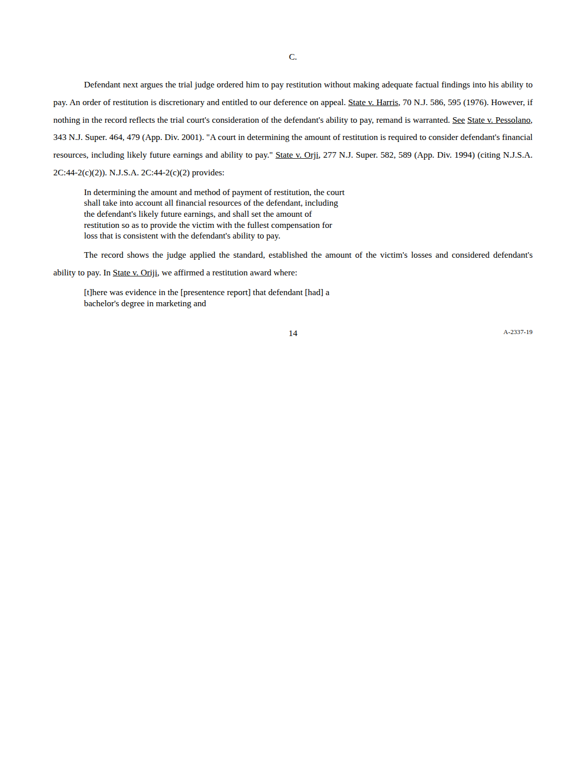C.
Defendant next argues the trial judge ordered him to pay restitution without making adequate factual findings into his ability to pay. An order of restitution is discretionary and entitled to our deference on appeal. State v. Harris, 70 N.J. 586, 595 (1976). However, if nothing in the record reflects the trial court's consideration of the defendant's ability to pay, remand is warranted. See State v. Pessolano, 343 N.J. Super. 464, 479 (App. Div. 2001). "A court in determining the amount of restitution is required to consider defendant's financial resources, including likely future earnings and ability to pay." State v. Orji, 277 N.J. Super. 582, 589 (App. Div. 1994) (citing N.J.S.A. 2C:44-2(c)(2)). N.J.S.A. 2C:44-2(c)(2) provides:
In determining the amount and method of payment of restitution, the court shall take into account all financial resources of the defendant, including the defendant's likely future earnings, and shall set the amount of restitution so as to provide the victim with the fullest compensation for loss that is consistent with the defendant's ability to pay.
The record shows the judge applied the standard, established the amount of the victim's losses and considered defendant's ability to pay. In State v. Oriji, we affirmed a restitution award where:
[t]here was evidence in the [presentence report] that defendant [had] a bachelor's degree in marketing and
14
A-2337-19